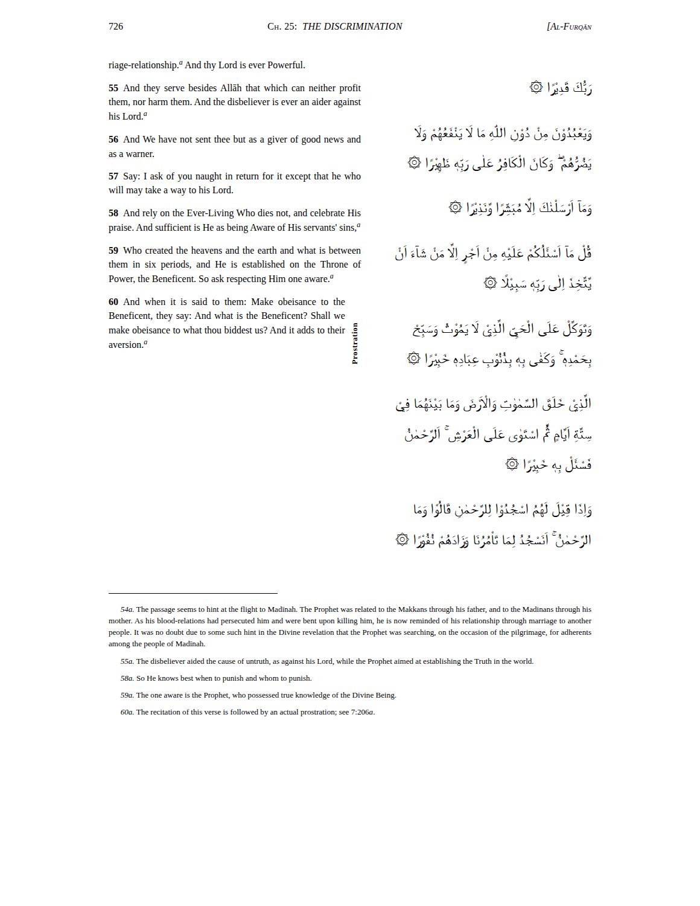726 Ch. 25: THE DISCRIMINATION [Al-Furqān
riage-relationship.a And thy Lord is ever Powerful.
55 And they serve besides Allāh that which can neither profit them, nor harm them. And the disbeliever is ever an aider against his Lord.a
56 And We have not sent thee but as a giver of good news and as a warner.
57 Say: I ask of you naught in return for it except that he who will may take a way to his Lord.
58 And rely on the Ever-Living Who dies not, and celebrate His praise. And sufficient is He as being Aware of His servants' sins,a
59 Who created the heavens and the earth and what is between them in six periods, and He is established on the Throne of Power, the Beneficent. So ask respecting Him one aware.a
Prostration 60 And when it is said to them: Make obeisance to the Beneficent, they say: And what is the Beneficent? Shall we make obeisance to what thou biddest us? And it adds to their aversion.a
رَبُّكَ قَدِيْرًا ۞
وَيَعْبُدُوْنَ مِنْ دُوْنِ اللّٰهِ مَا لَا يَنْفَعُهُمْ وَلَا يَضُرُّهُمْ ۖ وَكَانَ الْكَافِرُ عَلٰى رَبِّهٖ ظَهِيْرًا ۞
وَمَآ اَرْسَلْنٰكَ اِلَّا مُبَشِّرًا وَّنَذِيْرًا ۞
قُلْ مَآ اَسْئَلُكُمْ عَلَيْهِ مِنْ اَجْرٍ اِلَّا مَنْ شَآءَ اَنْ يَّتَّخِذَ اِلٰى رَبِّهٖ سَبِيْلًا ۞
وَتَوَكَّلْ عَلَى الْحَيِّ الَّذِيْ لَا يَمُوْتُ وَسَبِّحْ بِحَمْدِهٖ ۚ وَكَفٰى بِهٖ بِذُنُوْبِ عِبَادِهٖ خَبِيْرًا ۞
الَّذِيْ خَلَقَ السَّمٰوٰتِ وَالْاَرْضَ وَمَا بَيْنَهُمَا فِيْ سِتَّةِ اَيَّامٍ ثُمَّ اسْتَوٰى عَلَى الْعَرْشِ ۚ اَلرَّحْمٰنُ فَسْئَلْ بِهٖ خَبِيْرًا ۞
وَاِذَا قِيْلَ لَهُمُ اسْجُدُوْا لِلرَّحْمٰنِ قَالُوْا وَمَا الرَّحْمٰنُ ۚ اَنَسْجُدُ لِمَا تَاْمُرُنَا وَزَادَهُمْ نُفُوْرًا ۞
54a. The passage seems to hint at the flight to Madīnah. The Prophet was related to the Makkans through his father, and to the Madinans through his mother. As his blood-relations had persecuted him and were bent upon killing him, he is now reminded of his relationship through marriage to another people. It was no doubt due to some such hint in the Divine revelation that the Prophet was searching, on the occasion of the pilgrimage, for adherents among the people of Madīnah.
55a. The disbeliever aided the cause of untruth, as against his Lord, while the Prophet aimed at establishing the Truth in the world.
58a. So He knows best when to punish and whom to punish.
59a. The one aware is the Prophet, who possessed true knowledge of the Divine Being.
60a. The recitation of this verse is followed by an actual prostration; see 7:206a.